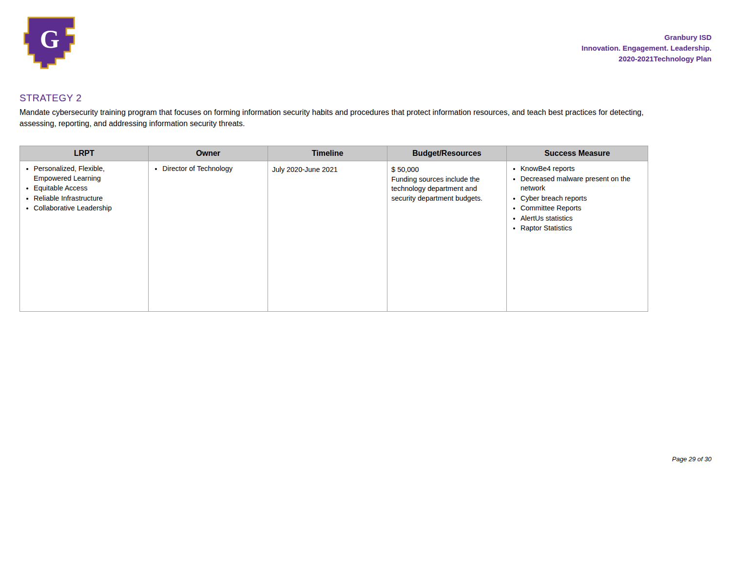G
Granbury ISD
Innovation. Engagement. Leadership.
2020-2021Technology Plan
STRATEGY 2
Mandate cybersecurity training program that focuses on forming information security habits and procedures that protect information resources, and teach best practices for detecting, assessing, reporting, and addressing information security threats.
| LRPT | Owner | Timeline | Budget/Resources | Success Measure |
| --- | --- | --- | --- | --- |
| Personalized, Flexible, Empowered Learning Equitable Access Reliable Infrastructure Collaborative Leadership | Director of Technology | July 2020-June 2021 | $ 50,000 Funding sources include the technology department and security department budgets. | KnowBe4 reports Decreased malware present on the network Cyber breach reports Committee Reports AlertUs statistics Raptor Statistics |
Page 29 of 30